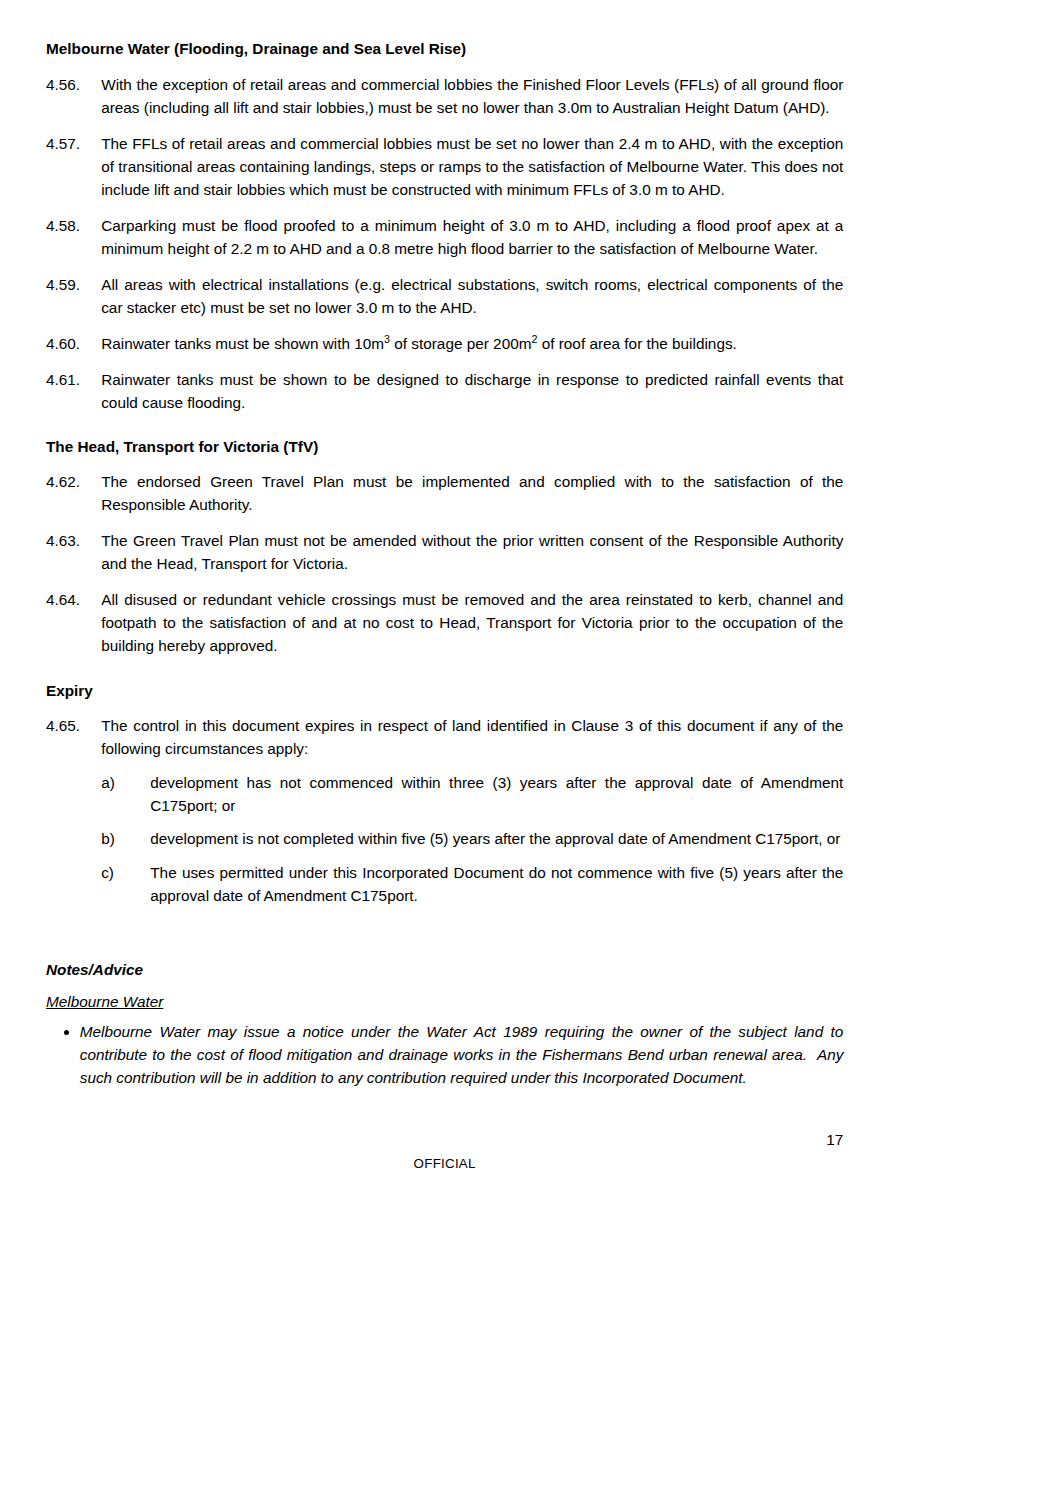Melbourne Water (Flooding, Drainage and Sea Level Rise)
4.56. With the exception of retail areas and commercial lobbies the Finished Floor Levels (FFLs) of all ground floor areas (including all lift and stair lobbies,) must be set no lower than 3.0m to Australian Height Datum (AHD).
4.57. The FFLs of retail areas and commercial lobbies must be set no lower than 2.4 m to AHD, with the exception of transitional areas containing landings, steps or ramps to the satisfaction of Melbourne Water. This does not include lift and stair lobbies which must be constructed with minimum FFLs of 3.0 m to AHD.
4.58. Carparking must be flood proofed to a minimum height of 3.0 m to AHD, including a flood proof apex at a minimum height of 2.2 m to AHD and a 0.8 metre high flood barrier to the satisfaction of Melbourne Water.
4.59. All areas with electrical installations (e.g. electrical substations, switch rooms, electrical components of the car stacker etc) must be set no lower 3.0 m to the AHD.
4.60. Rainwater tanks must be shown with 10m3 of storage per 200m2 of roof area for the buildings.
4.61. Rainwater tanks must be shown to be designed to discharge in response to predicted rainfall events that could cause flooding.
The Head, Transport for Victoria (TfV)
4.62. The endorsed Green Travel Plan must be implemented and complied with to the satisfaction of the Responsible Authority.
4.63. The Green Travel Plan must not be amended without the prior written consent of the Responsible Authority and the Head, Transport for Victoria.
4.64. All disused or redundant vehicle crossings must be removed and the area reinstated to kerb, channel and footpath to the satisfaction of and at no cost to Head, Transport for Victoria prior to the occupation of the building hereby approved.
Expiry
4.65. The control in this document expires in respect of land identified in Clause 3 of this document if any of the following circumstances apply:
a) development has not commenced within three (3) years after the approval date of Amendment C175port; or
b) development is not completed within five (5) years after the approval date of Amendment C175port, or
c) The uses permitted under this Incorporated Document do not commence with five (5) years after the approval date of Amendment C175port.
Notes/Advice
Melbourne Water
Melbourne Water may issue a notice under the Water Act 1989 requiring the owner of the subject land to contribute to the cost of flood mitigation and drainage works in the Fishermans Bend urban renewal area. Any such contribution will be in addition to any contribution required under this Incorporated Document.
17
OFFICIAL